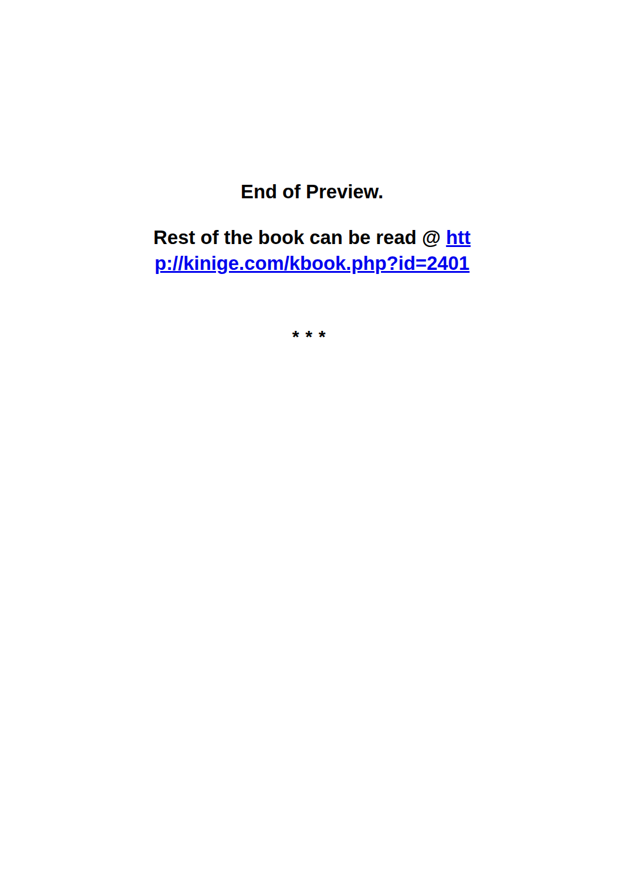End of Preview.
Rest of the book can be read @ http://kinige.com/kbook.php?id=2401
***